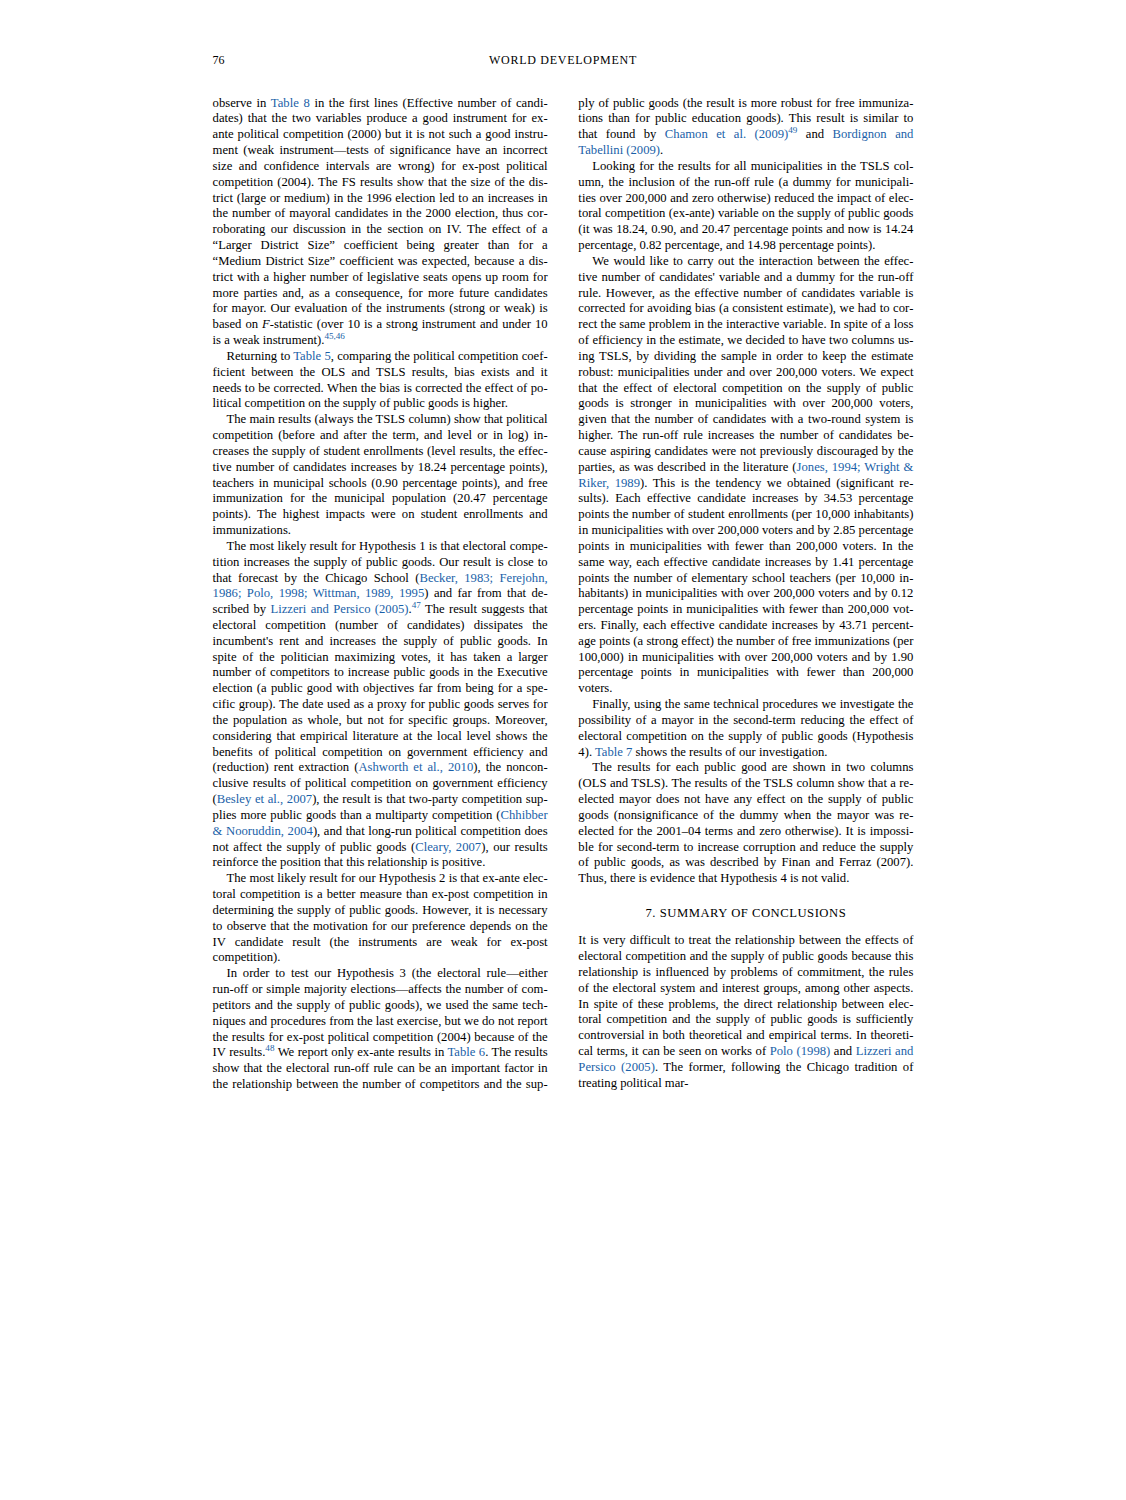76
WORLD DEVELOPMENT
observe in Table 8 in the first lines (Effective number of candidates) that the two variables produce a good instrument for ex-ante political competition (2000) but it is not such a good instrument (weak instrument—tests of significance have an incorrect size and confidence intervals are wrong) for ex-post political competition (2004). The FS results show that the size of the district (large or medium) in the 1996 election led to an increases in the number of mayoral candidates in the 2000 election, thus corroborating our discussion in the section on IV. The effect of a “Larger District Size” coefficient being greater than for a “Medium District Size” coefficient was expected, because a district with a higher number of legislative seats opens up room for more parties and, as a consequence, for more future candidates for mayor. Our evaluation of the instruments (strong or weak) is based on F-statistic (over 10 is a strong instrument and under 10 is a weak instrument).45,46
Returning to Table 5, comparing the political competition coefficient between the OLS and TSLS results, bias exists and it needs to be corrected. When the bias is corrected the effect of political competition on the supply of public goods is higher.
The main results (always the TSLS column) show that political competition (before and after the term, and level or in log) increases the supply of student enrollments (level results, the effective number of candidates increases by 18.24 percentage points), teachers in municipal schools (0.90 percentage points), and free immunization for the municipal population (20.47 percentage points). The highest impacts were on student enrollments and immunizations.
The most likely result for Hypothesis 1 is that electoral competition increases the supply of public goods. Our result is close to that forecast by the Chicago School (Becker, 1983; Ferejohn, 1986; Polo, 1998; Wittman, 1989, 1995) and far from that described by Lizzeri and Persico (2005).47 The result suggests that electoral competition (number of candidates) dissipates the incumbent's rent and increases the supply of public goods. In spite of the politician maximizing votes, it has taken a larger number of competitors to increase public goods in the Executive election (a public good with objectives far from being for a specific group). The date used as a proxy for public goods serves for the population as whole, but not for specific groups. Moreover, considering that empirical literature at the local level shows the benefits of political competition on government efficiency and (reduction) rent extraction (Ashworth et al., 2010), the nonconclusive results of political competition on government efficiency (Besley et al., 2007), the result is that two-party competition supplies more public goods than a multiparty competition (Chhibber & Nooruddin, 2004), and that long-run political competition does not affect the supply of public goods (Cleary, 2007), our results reinforce the position that this relationship is positive.
The most likely result for our Hypothesis 2 is that ex-ante electoral competition is a better measure than ex-post competition in determining the supply of public goods. However, it is necessary to observe that the motivation for our preference depends on the IV candidate result (the instruments are weak for ex-post competition).
In order to test our Hypothesis 3 (the electoral rule—either run-off or simple majority elections—affects the number of competitors and the supply of public goods), we used the same techniques and procedures from the last exercise, but we do not report the results for ex-post political competition (2004) because of the IV results.48 We report only ex-ante results in Table 6. The results show that the electoral run-off rule can be an important factor in the relationship between the number of competitors and the supply of public goods (the result is more robust for free immunizations than for public education goods). This result is similar to that found by Chamon et al. (2009)49 and Bordignon and Tabellini (2009).
Looking for the results for all municipalities in the TSLS column, the inclusion of the run-off rule (a dummy for municipalities over 200,000 and zero otherwise) reduced the impact of electoral competition (ex-ante) variable on the supply of public goods (it was 18.24, 0.90, and 20.47 percentage points and now is 14.24 percentage, 0.82 percentage, and 14.98 percentage points).
We would like to carry out the interaction between the effective number of candidates' variable and a dummy for the run-off rule. However, as the effective number of candidates variable is corrected for avoiding bias (a consistent estimate), we had to correct the same problem in the interactive variable. In spite of a loss of efficiency in the estimate, we decided to have two columns using TSLS, by dividing the sample in order to keep the estimate robust: municipalities under and over 200,000 voters. We expect that the effect of electoral competition on the supply of public goods is stronger in municipalities with over 200,000 voters, given that the number of candidates with a two-round system is higher. The run-off rule increases the number of candidates because aspiring candidates were not previously discouraged by the parties, as was described in the literature (Jones, 1994; Wright & Riker, 1989). This is the tendency we obtained (significant results). Each effective candidate increases by 34.53 percentage points the number of student enrollments (per 10,000 inhabitants) in municipalities with over 200,000 voters and by 2.85 percentage points in municipalities with fewer than 200,000 voters. In the same way, each effective candidate increases by 1.41 percentage points the number of elementary school teachers (per 10,000 inhabitants) in municipalities with over 200,000 voters and by 0.12 percentage points in municipalities with fewer than 200,000 voters. Finally, each effective candidate increases by 43.71 percentage points (a strong effect) the number of free immunizations (per 100,000) in municipalities with over 200,000 voters and by 1.90 percentage points in municipalities with fewer than 200,000 voters.
Finally, using the same technical procedures we investigate the possibility of a mayor in the second-term reducing the effect of electoral competition on the supply of public goods (Hypothesis 4). Table 7 shows the results of our investigation.
The results for each public good are shown in two columns (OLS and TSLS). The results of the TSLS column show that a reelected mayor does not have any effect on the supply of public goods (nonsignificance of the dummy when the mayor was reelected for the 2001–04 terms and zero otherwise). It is impossible for second-term to increase corruption and reduce the supply of public goods, as was described by Finan and Ferraz (2007). Thus, there is evidence that Hypothesis 4 is not valid.
7. Summary of conclusions
It is very difficult to treat the relationship between the effects of electoral competition and the supply of public goods because this relationship is influenced by problems of commitment, the rules of the electoral system and interest groups, among other aspects. In spite of these problems, the direct relationship between electoral competition and the supply of public goods is sufficiently controversial in both theoretical and empirical terms. In theoretical terms, it can be seen on works of Polo (1998) and Lizzeri and Persico (2005). The former, following the Chicago tradition of treating political mar-